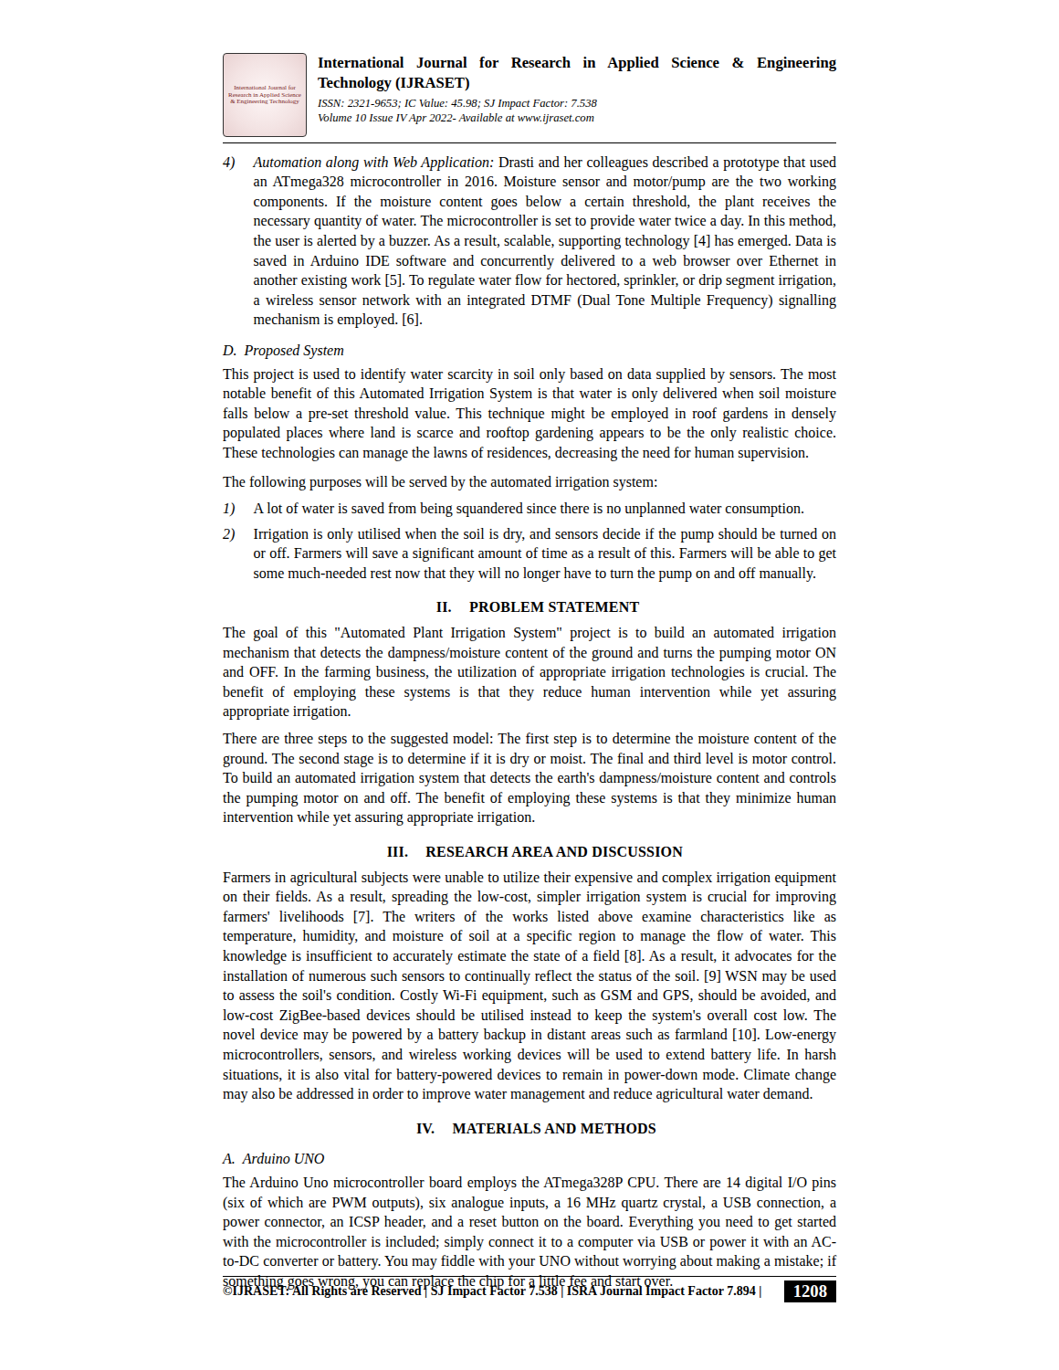International Journal for Research in Applied Science & Engineering Technology
International Journal for Research in Applied Science & Engineering Technology (IJRASET)
ISSN: 2321-9653; IC Value: 45.98; SJ Impact Factor: 7.538
Volume 10 Issue IV Apr 2022- Available at www.ijraset.com
4) Automation along with Web Application: Drasti and her colleagues described a prototype that used an ATmega328 microcontroller in 2016. Moisture sensor and motor/pump are the two working components. If the moisture content goes below a certain threshold, the plant receives the necessary quantity of water. The microcontroller is set to provide water twice a day. In this method, the user is alerted by a buzzer. As a result, scalable, supporting technology [4] has emerged. Data is saved in Arduino IDE software and concurrently delivered to a web browser over Ethernet in another existing work [5]. To regulate water flow for hectored, sprinkler, or drip segment irrigation, a wireless sensor network with an integrated DTMF (Dual Tone Multiple Frequency) signalling mechanism is employed. [6].
D. Proposed System
This project is used to identify water scarcity in soil only based on data supplied by sensors. The most notable benefit of this Automated Irrigation System is that water is only delivered when soil moisture falls below a pre-set threshold value. This technique might be employed in roof gardens in densely populated places where land is scarce and rooftop gardening appears to be the only realistic choice. These technologies can manage the lawns of residences, decreasing the need for human supervision.
The following purposes will be served by the automated irrigation system:
1) A lot of water is saved from being squandered since there is no unplanned water consumption.
2) Irrigation is only utilised when the soil is dry, and sensors decide if the pump should be turned on or off. Farmers will save a significant amount of time as a result of this. Farmers will be able to get some much-needed rest now that they will no longer have to turn the pump on and off manually.
II. PROBLEM STATEMENT
The goal of this "Automated Plant Irrigation System" project is to build an automated irrigation mechanism that detects the dampness/moisture content of the ground and turns the pumping motor ON and OFF. In the farming business, the utilization of appropriate irrigation technologies is crucial. The benefit of employing these systems is that they reduce human intervention while yet assuring appropriate irrigation.
There are three steps to the suggested model: The first step is to determine the moisture content of the ground. The second stage is to determine if it is dry or moist. The final and third level is motor control. To build an automated irrigation system that detects the earth's dampness/moisture content and controls the pumping motor on and off. The benefit of employing these systems is that they minimize human intervention while yet assuring appropriate irrigation.
III. RESEARCH AREA AND DISCUSSION
Farmers in agricultural subjects were unable to utilize their expensive and complex irrigation equipment on their fields. As a result, spreading the low-cost, simpler irrigation system is crucial for improving farmers' livelihoods [7]. The writers of the works listed above examine characteristics like as temperature, humidity, and moisture of soil at a specific region to manage the flow of water. This knowledge is insufficient to accurately estimate the state of a field [8]. As a result, it advocates for the installation of numerous such sensors to continually reflect the status of the soil. [9] WSN may be used to assess the soil's condition. Costly Wi-Fi equipment, such as GSM and GPS, should be avoided, and low-cost ZigBee-based devices should be utilised instead to keep the system's overall cost low. The novel device may be powered by a battery backup in distant areas such as farmland [10]. Low-energy microcontrollers, sensors, and wireless working devices will be used to extend battery life. In harsh situations, it is also vital for battery-powered devices to remain in power-down mode. Climate change may also be addressed in order to improve water management and reduce agricultural water demand.
IV. MATERIALS AND METHODS
A. Arduino UNO
The Arduino Uno microcontroller board employs the ATmega328P CPU. There are 14 digital I/O pins (six of which are PWM outputs), six analogue inputs, a 16 MHz quartz crystal, a USB connection, a power connector, an ICSP header, and a reset button on the board. Everything you need to get started with the microcontroller is included; simply connect it to a computer via USB or power it with an AC-to-DC converter or battery. You may fiddle with your UNO without worrying about making a mistake; if something goes wrong, you can replace the chip for a little fee and start over.
©IJRASET: All Rights are Reserved | SJ Impact Factor 7.538 | ISRA Journal Impact Factor 7.894 |
1208